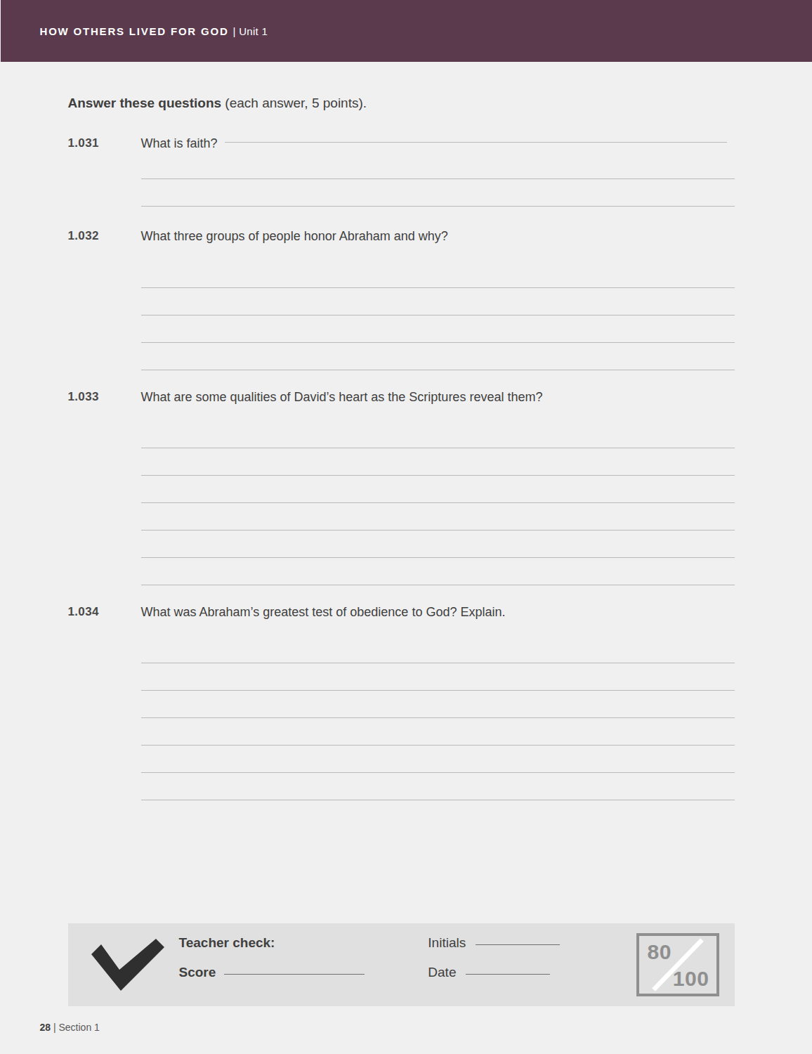HOW OTHERS LIVED FOR GOD | Unit 1
Answer these questions (each answer, 5 points).
1.031
What is faith?
1.032
What three groups of people honor Abraham and why?
1.033
What are some qualities of David’s heart as the Scriptures reveal them?
1.034
What was Abraham’s greatest test of obedience to God? Explain.
Teacher check:
Score
Initials
Date
80
100
28 | Section 1